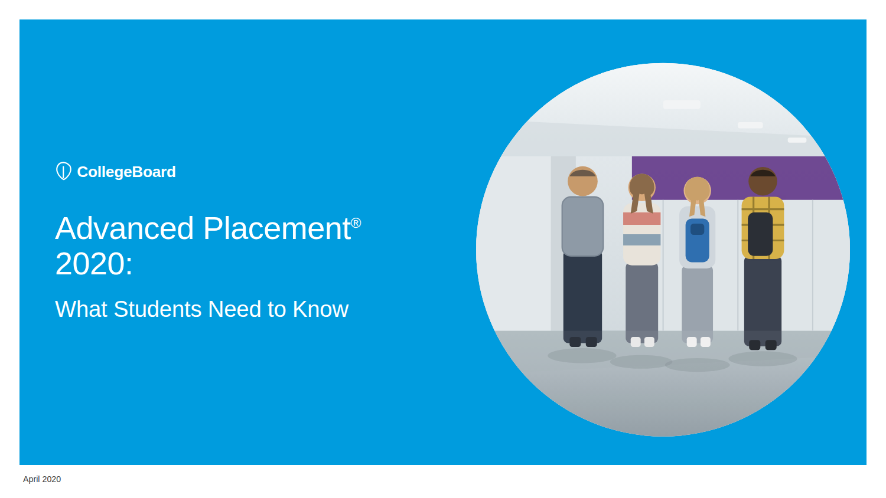CollegeBoard
Advanced Placement® 2020:
What Students Need to Know
April 2020